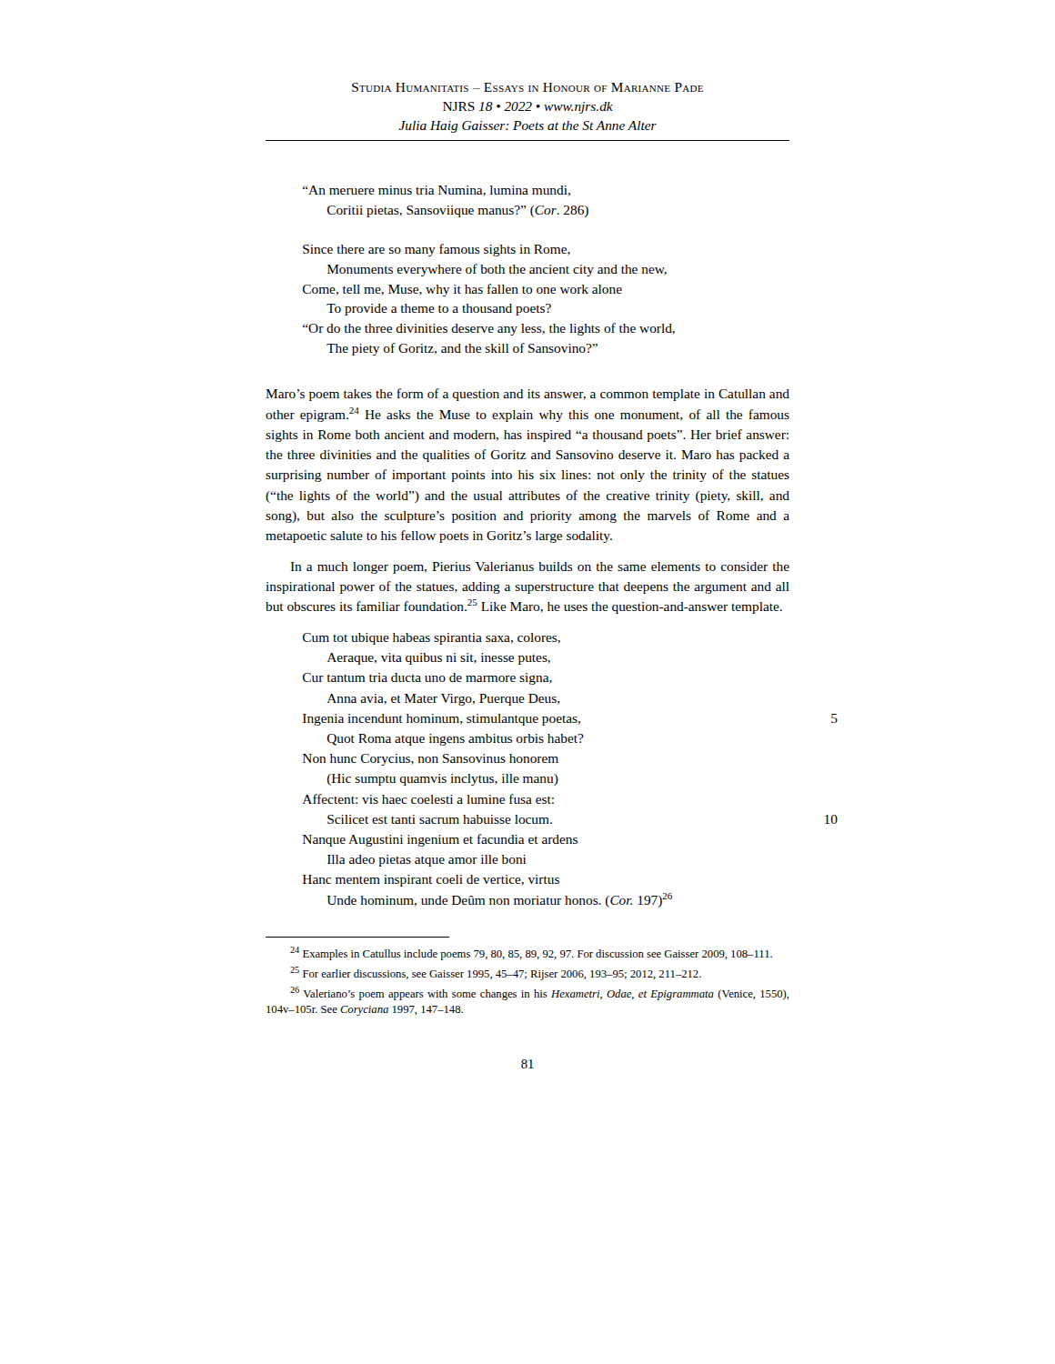Studia Humanitatis – Essays in Honour of Marianne Pade
NJRS 18 • 2022 • www.njrs.dk
Julia Haig Gaisser: Poets at the St Anne Alter
“An meruere minus tria Numina, lumina mundi,
Coritii pietas, Sansoviique manus?” (Cor. 286)
Since there are so many famous sights in Rome,
Monuments everywhere of both the ancient city and the new,
Come, tell me, Muse, why it has fallen to one work alone
To provide a theme to a thousand poets?
“Or do the three divinities deserve any less, the lights of the world,
The piety of Goritz, and the skill of Sansovino?”
Maro’s poem takes the form of a question and its answer, a common template in Catullan and other epigram.24 He asks the Muse to explain why this one monument, of all the famous sights in Rome both ancient and modern, has inspired “a thousand poets”. Her brief answer: the three divinities and the qualities of Goritz and Sansovino deserve it. Maro has packed a surprising number of important points into his six lines: not only the trinity of the statues (“the lights of the world”) and the usual attributes of the creative trinity (piety, skill, and song), but also the sculpture’s position and priority among the marvels of Rome and a metapoetic salute to his fellow poets in Goritz’s large sodality.
In a much longer poem, Pierius Valerianus builds on the same elements to consider the inspirational power of the statues, adding a superstructure that deepens the argument and all but obscures its familiar foundation.25 Like Maro, he uses the question-and-answer template.
Cum tot ubique habeas spirantia saxa, colores,
Aeraque, vita quibus ni sit, inesse putes,
Cur tantum tria ducta uno de marmore signa,
Anna avia, et Mater Virgo, Puerque Deus,
Ingenia incendunt hominum, stimulantque poetas,5
Quot Roma atque ingens ambitus orbis habet?
Non hunc Corycius, non Sansovinus honorem
(Hic sumptu quamvis inclytus, ille manu)
Affectent: vis haec coelesti a lumine fusa est:
Scilicet est tanti sacrum habuisse locum.10
Nanque Augustini ingenium et facundia et ardens
Illa adeo pietas atque amor ille boni
Hanc mentem inspirant coeli de vertice, virtus
Unde hominum, unde Deûm non moriatur honos. (Cor. 197)26
24 Examples in Catullus include poems 79, 80, 85, 89, 92, 97. For discussion see Gaisser 2009, 108–111.
25 For earlier discussions, see Gaisser 1995, 45–47; Rijser 2006, 193–95; 2012, 211–212.
26 Valeriano’s poem appears with some changes in his Hexametri, Odae, et Epigrammata (Venice, 1550), 104v–105r. See Coryciana 1997, 147–148.
81